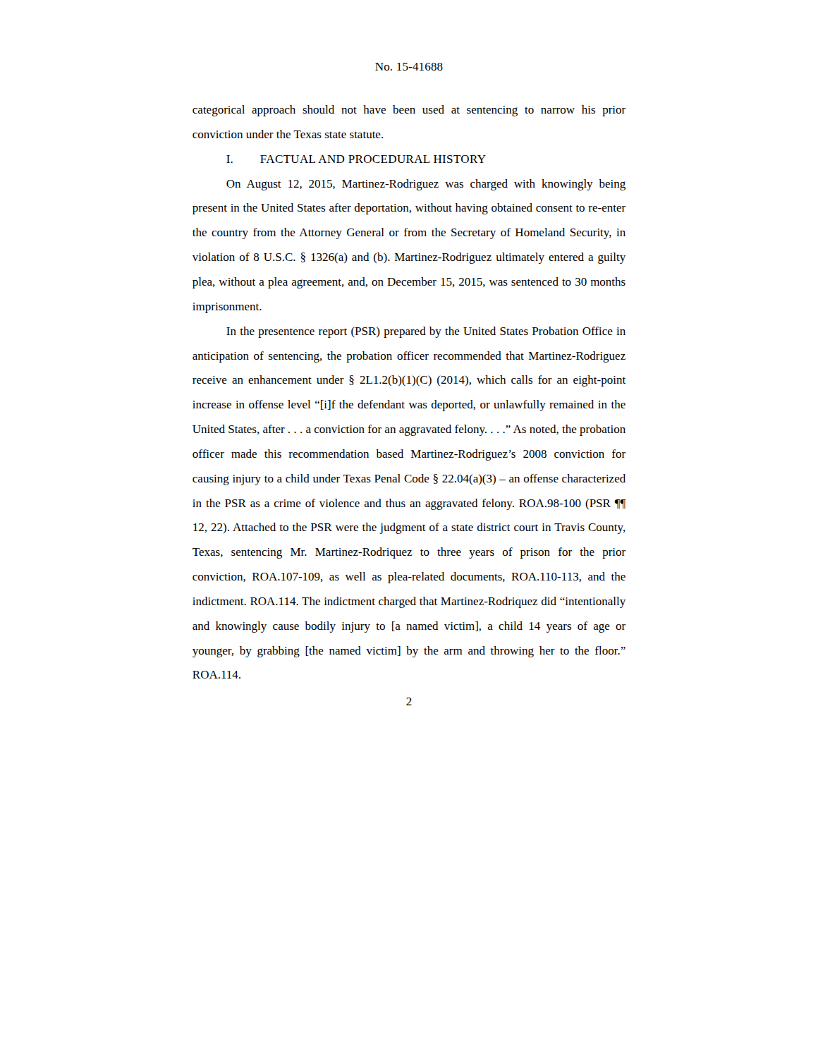No. 15-41688
categorical approach should not have been used at sentencing to narrow his prior conviction under the Texas state statute.
I. FACTUAL AND PROCEDURAL HISTORY
On August 12, 2015, Martinez-Rodriguez was charged with knowingly being present in the United States after deportation, without having obtained consent to re-enter the country from the Attorney General or from the Secretary of Homeland Security, in violation of 8 U.S.C. § 1326(a) and (b). Martinez-Rodriguez ultimately entered a guilty plea, without a plea agreement, and, on December 15, 2015, was sentenced to 30 months imprisonment.
In the presentence report (PSR) prepared by the United States Probation Office in anticipation of sentencing, the probation officer recommended that Martinez-Rodriguez receive an enhancement under § 2L1.2(b)(1)(C) (2014), which calls for an eight-point increase in offense level “[i]f the defendant was deported, or unlawfully remained in the United States, after . . . a conviction for an aggravated felony. . . .” As noted, the probation officer made this recommendation based Martinez-Rodriguez’s 2008 conviction for causing injury to a child under Texas Penal Code § 22.04(a)(3) – an offense characterized in the PSR as a crime of violence and thus an aggravated felony. ROA.98-100 (PSR ¶¶ 12, 22). Attached to the PSR were the judgment of a state district court in Travis County, Texas, sentencing Mr. Martinez-Rodriquez to three years of prison for the prior conviction, ROA.107-109, as well as plea-related documents, ROA.110-113, and the indictment. ROA.114. The indictment charged that Martinez-Rodriquez did “intentionally and knowingly cause bodily injury to [a named victim], a child 14 years of age or younger, by grabbing [the named victim] by the arm and throwing her to the floor.” ROA.114.
2